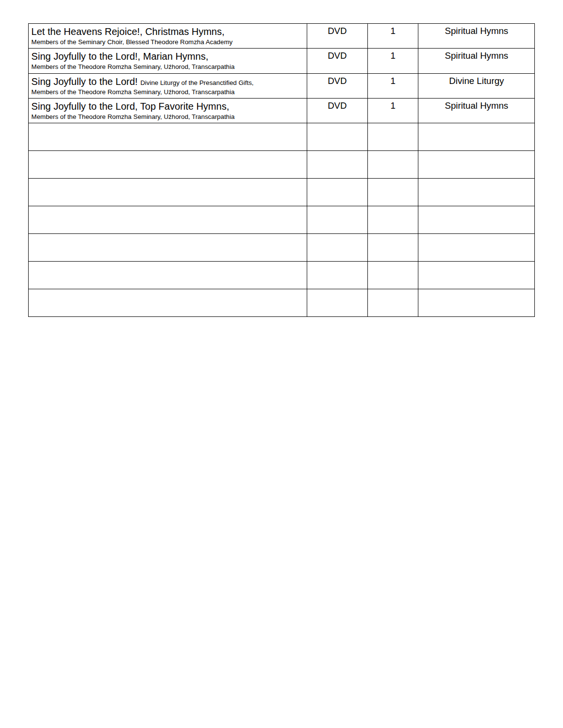| Let the Heavens Rejoice!, Christmas Hymns, Members of the Seminary Choir, Blessed Theodore Romzha Academy | DVD | 1 | Spiritual Hymns |
| Sing Joyfully to the Lord!, Marian Hymns, Members of the Theodore Romzha Seminary, Uźhorod, Transcarpathia | DVD | 1 | Spiritual Hymns |
| Sing Joyfully to the Lord! Divine Liturgy of the Presanctified Gifts, Members of the Theodore Romzha Seminary, Uźhorod, Transcarpathia | DVD | 1 | Divine Liturgy |
| Sing Joyfully to the Lord, Top Favorite Hymns, Members of the Theodore Romzha Seminary, Uźhorod, Transcarpathia | DVD | 1 | Spiritual Hymns |